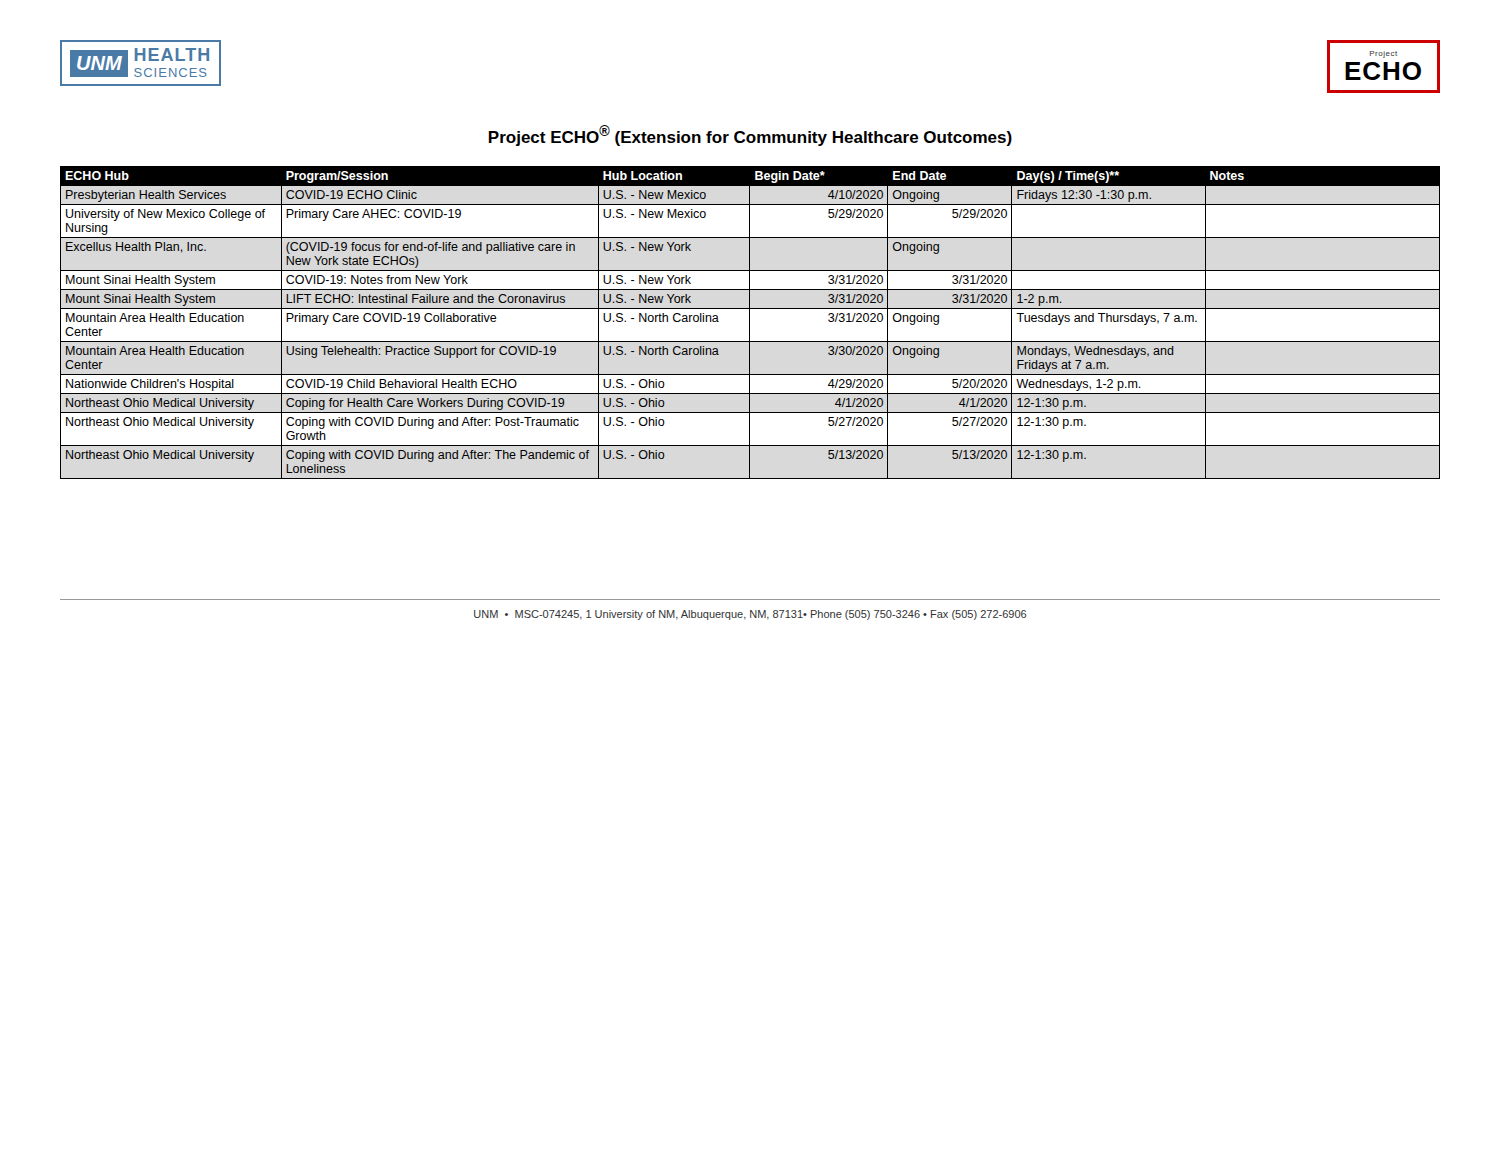UNM
HEALTH
SCIENCES
Project
ECHO
Project ECHO® (Extension for Community Healthcare Outcomes)
| ECHO Hub | Program/Session | Hub Location | Begin Date* | End Date | Day(s) / Time(s)** | Notes |
| --- | --- | --- | --- | --- | --- | --- |
| Presbyterian Health Services | COVID-19 ECHO Clinic | U.S. - New Mexico | 4/10/2020 | Ongoing | Fridays 12:30 -1:30 p.m. | |
| University of New Mexico College of Nursing | Primary Care AHEC: COVID-19 | U.S. - New Mexico | 5/29/2020 | 5/29/2020 | | |
| Excellus Health Plan, Inc. | (COVID-19 focus for end-of-life and palliative care in New York state ECHOs) | U.S. - New York | | Ongoing | | |
| Mount Sinai Health System | COVID-19: Notes from New York | U.S. - New York | 3/31/2020 | 3/31/2020 | | |
| Mount Sinai Health System | LIFT ECHO: Intestinal Failure and the Coronavirus | U.S. - New York | 3/31/2020 | 3/31/2020 | 1-2 p.m. | |
| Mountain Area Health Education Center | Primary Care COVID-19 Collaborative | U.S. - North Carolina | 3/31/2020 | Ongoing | Tuesdays and Thursdays, 7 a.m. | |
| Mountain Area Health Education Center | Using Telehealth: Practice Support for COVID-19 | U.S. - North Carolina | 3/30/2020 | Ongoing | Mondays, Wednesdays, and Fridays at 7 a.m. | |
| Nationwide Children's Hospital | COVID-19 Child Behavioral Health ECHO | U.S. - Ohio | 4/29/2020 | 5/20/2020 | Wednesdays, 1-2 p.m. | |
| Northeast Ohio Medical University | Coping for Health Care Workers During COVID-19 | U.S. - Ohio | 4/1/2020 | 4/1/2020 | 12-1:30 p.m. | |
| Northeast Ohio Medical University | Coping with COVID During and After: Post-Traumatic Growth | U.S. - Ohio | 5/27/2020 | 5/27/2020 | 12-1:30 p.m. | |
| Northeast Ohio Medical University | Coping with COVID During and After: The Pandemic of Loneliness | U.S. - Ohio | 5/13/2020 | 5/13/2020 | 12-1:30 p.m. | |
UNM • MSC-074245, 1 University of NM, Albuquerque, NM, 87131• Phone (505) 750-3246 • Fax (505) 272-6906